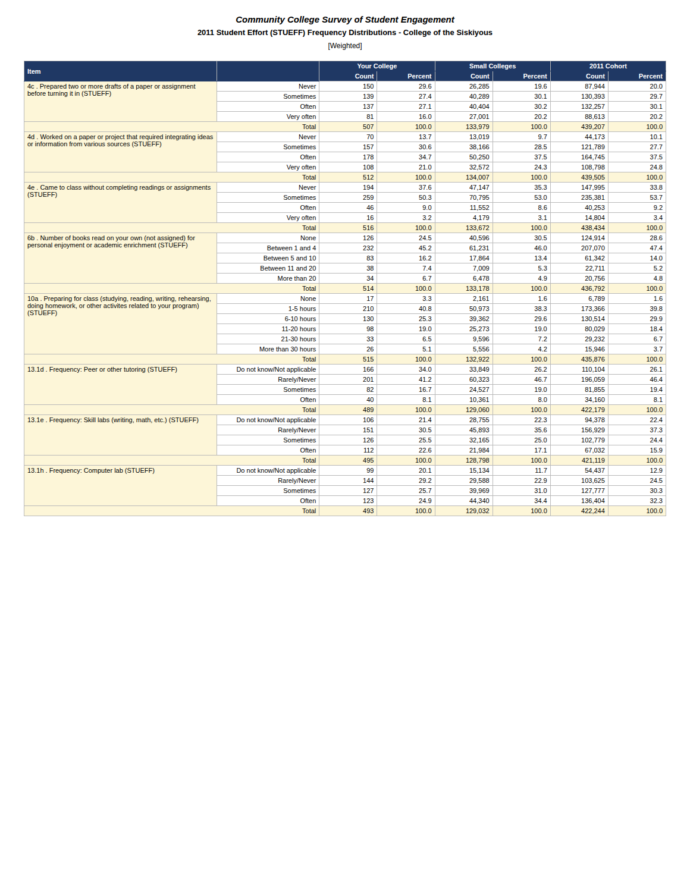Community College Survey of Student Engagement
2011 Student Effort (STUEFF) Frequency Distributions - College of the Siskiyous
[Weighted]
| Item | | Your College | Small Colleges | 2011 Cohort |
| --- | --- | --- | --- | --- |
| Count | Percent | Count | Percent | Count | Percent |
| 4c . Prepared two or more drafts of a paper or assignment before turning it in (STUEFF) | Never | 150 | 29.6 | 26,285 | 19.6 | 87,944 | 20.0 |
| Sometimes | 139 | 27.4 | 40,289 | 30.1 | 130,393 | 29.7 |
| Often | 137 | 27.1 | 40,404 | 30.2 | 132,257 | 30.1 |
| Very often | 81 | 16.0 | 27,001 | 20.2 | 88,613 | 20.2 |
| Total | 507 | 100.0 | 133,979 | 100.0 | 439,207 | 100.0 |
| 4d . Worked on a paper or project that required integrating ideas or information from various sources (STUEFF) | Never | 70 | 13.7 | 13,019 | 9.7 | 44,173 | 10.1 |
| Sometimes | 157 | 30.6 | 38,166 | 28.5 | 121,789 | 27.7 |
| Often | 178 | 34.7 | 50,250 | 37.5 | 164,745 | 37.5 |
| Very often | 108 | 21.0 | 32,572 | 24.3 | 108,798 | 24.8 |
| Total | 512 | 100.0 | 134,007 | 100.0 | 439,505 | 100.0 |
| 4e . Came to class without completing readings or assignments (STUEFF) | Never | 194 | 37.6 | 47,147 | 35.3 | 147,995 | 33.8 |
| Sometimes | 259 | 50.3 | 70,795 | 53.0 | 235,381 | 53.7 |
| Often | 46 | 9.0 | 11,552 | 8.6 | 40,253 | 9.2 |
| Very often | 16 | 3.2 | 4,179 | 3.1 | 14,804 | 3.4 |
| Total | 516 | 100.0 | 133,672 | 100.0 | 438,434 | 100.0 |
| 6b . Number of books read on your own (not assigned) for personal enjoyment or academic enrichment (STUEFF) | None | 126 | 24.5 | 40,596 | 30.5 | 124,914 | 28.6 |
| Between 1 and 4 | 232 | 45.2 | 61,231 | 46.0 | 207,070 | 47.4 |
| Between 5 and 10 | 83 | 16.2 | 17,864 | 13.4 | 61,342 | 14.0 |
| Between 11 and 20 | 38 | 7.4 | 7,009 | 5.3 | 22,711 | 5.2 |
| More than 20 | 34 | 6.7 | 6,478 | 4.9 | 20,756 | 4.8 |
| Total | 514 | 100.0 | 133,178 | 100.0 | 436,792 | 100.0 |
| 10a . Preparing for class (studying, reading, writing, rehearsing, doing homework, or other activites related to your program) (STUEFF) | None | 17 | 3.3 | 2,161 | 1.6 | 6,789 | 1.6 |
| 1-5 hours | 210 | 40.8 | 50,973 | 38.3 | 173,366 | 39.8 |
| 6-10 hours | 130 | 25.3 | 39,362 | 29.6 | 130,514 | 29.9 |
| 11-20 hours | 98 | 19.0 | 25,273 | 19.0 | 80,029 | 18.4 |
| 21-30 hours | 33 | 6.5 | 9,596 | 7.2 | 29,232 | 6.7 |
| More than 30 hours | 26 | 5.1 | 5,556 | 4.2 | 15,946 | 3.7 |
| Total | 515 | 100.0 | 132,922 | 100.0 | 435,876 | 100.0 |
| 13.1d . Frequency: Peer or other tutoring (STUEFF) | Do not know/Not applicable | 166 | 34.0 | 33,849 | 26.2 | 110,104 | 26.1 |
| Rarely/Never | 201 | 41.2 | 60,323 | 46.7 | 196,059 | 46.4 |
| Sometimes | 82 | 16.7 | 24,527 | 19.0 | 81,855 | 19.4 |
| Often | 40 | 8.1 | 10,361 | 8.0 | 34,160 | 8.1 |
| Total | 489 | 100.0 | 129,060 | 100.0 | 422,179 | 100.0 |
| 13.1e . Frequency: Skill labs (writing, math, etc.) (STUEFF) | Do not know/Not applicable | 106 | 21.4 | 28,755 | 22.3 | 94,378 | 22.4 |
| Rarely/Never | 151 | 30.5 | 45,893 | 35.6 | 156,929 | 37.3 |
| Sometimes | 126 | 25.5 | 32,165 | 25.0 | 102,779 | 24.4 |
| Often | 112 | 22.6 | 21,984 | 17.1 | 67,032 | 15.9 |
| Total | 495 | 100.0 | 128,798 | 100.0 | 421,119 | 100.0 |
| 13.1h . Frequency: Computer lab (STUEFF) | Do not know/Not applicable | 99 | 20.1 | 15,134 | 11.7 | 54,437 | 12.9 |
| Rarely/Never | 144 | 29.2 | 29,588 | 22.9 | 103,625 | 24.5 |
| Sometimes | 127 | 25.7 | 39,969 | 31.0 | 127,777 | 30.3 |
| Often | 123 | 24.9 | 44,340 | 34.4 | 136,404 | 32.3 |
| Total | 493 | 100.0 | 129,032 | 100.0 | 422,244 | 100.0 |